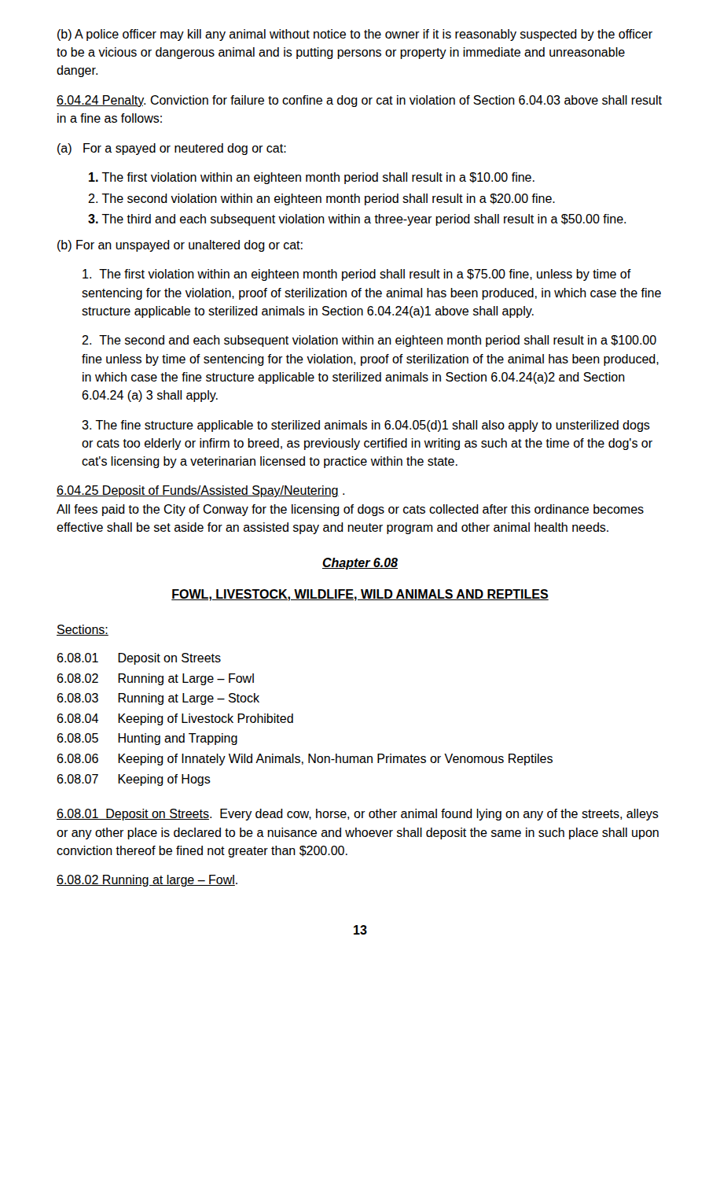(b) A police officer may kill any animal without notice to the owner if it is reasonably suspected by the officer to be a vicious or dangerous animal and is putting persons or property in immediate and unreasonable danger.
6.04.24 Penalty. Conviction for failure to confine a dog or cat in violation of Section 6.04.03 above shall result in a fine as follows:
(a) For a spayed or neutered dog or cat:
1. The first violation within an eighteen month period shall result in a $10.00 fine.
2. The second violation within an eighteen month period shall result in a $20.00 fine.
3. The third and each subsequent violation within a three-year period shall result in a $50.00 fine.
(b) For an unspayed or unaltered dog or cat:
1. The first violation within an eighteen month period shall result in a $75.00 fine, unless by time of sentencing for the violation, proof of sterilization of the animal has been produced, in which case the fine structure applicable to sterilized animals in Section 6.04.24(a)1 above shall apply.
2. The second and each subsequent violation within an eighteen month period shall result in a $100.00 fine unless by time of sentencing for the violation, proof of sterilization of the animal has been produced, in which case the fine structure applicable to sterilized animals in Section 6.04.24(a)2 and Section 6.04.24 (a) 3 shall apply.
3. The fine structure applicable to sterilized animals in 6.04.05(d)1 shall also apply to unsterilized dogs or cats too elderly or infirm to breed, as previously certified in writing as such at the time of the dog's or cat's licensing by a veterinarian licensed to practice within the state.
6.04.25 Deposit of Funds/Assisted Spay/Neutering .
All fees paid to the City of Conway for the licensing of dogs or cats collected after this ordinance becomes effective shall be set aside for an assisted spay and neuter program and other animal health needs.
Chapter 6.08
FOWL, LIVESTOCK, WILDLIFE, WILD ANIMALS AND REPTILES
Sections:
| 6.08.01 | Deposit on Streets |
| 6.08.02 | Running at Large – Fowl |
| 6.08.03 | Running at Large – Stock |
| 6.08.04 | Keeping of Livestock Prohibited |
| 6.08.05 | Hunting and Trapping |
| 6.08.06 | Keeping of Innately Wild Animals, Non-human Primates or Venomous Reptiles |
| 6.08.07 | Keeping of Hogs |
6.08.01 Deposit on Streets. Every dead cow, horse, or other animal found lying on any of the streets, alleys or any other place is declared to be a nuisance and whoever shall deposit the same in such place shall upon conviction thereof be fined not greater than $200.00.
6.08.02 Running at large – Fowl.
13